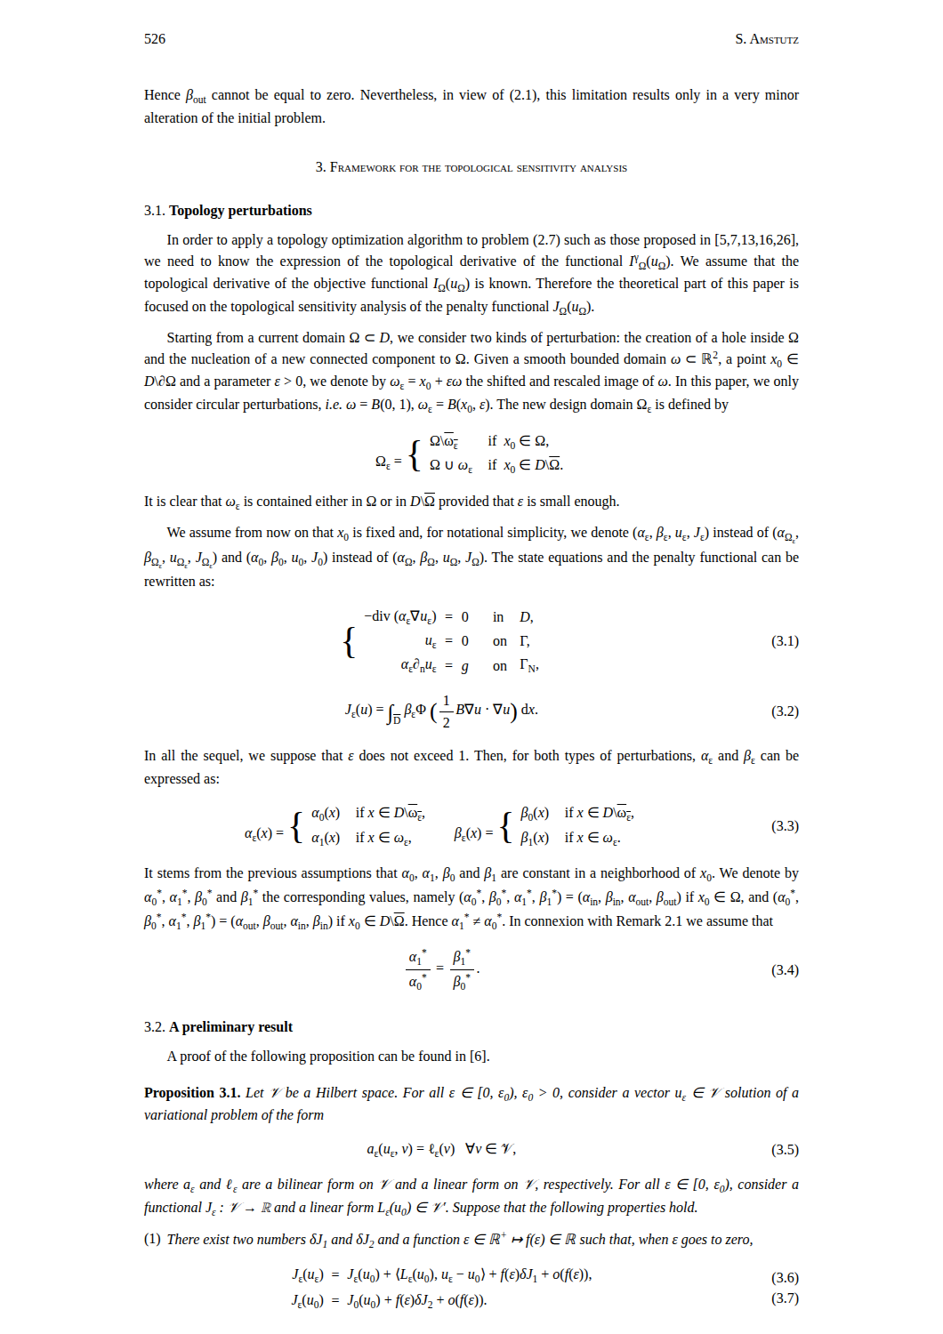526 S. Amstutz
Hence βout cannot be equal to zero. Nevertheless, in view of (2.1), this limitation results only in a very minor alteration of the initial problem.
3. Framework for the topological sensitivity analysis
3.1. Topology perturbations
In order to apply a topology optimization algorithm to problem (2.7) such as those proposed in [5,7,13,16,26], we need to know the expression of the topological derivative of the functional IγΩ(uΩ). We assume that the topological derivative of the objective functional IΩ(uΩ) is known. Therefore the theoretical part of this paper is focused on the topological sensitivity analysis of the penalty functional JΩ(uΩ).
Starting from a current domain Ω ⊂ D, we consider two kinds of perturbation: the creation of a hole inside Ω and the nucleation of a new connected component to Ω. Given a smooth bounded domain ω ⊂ ℝ2, a point x 0 ∈ D\∂Ω and a parameter ε > 0, we denote by ωε = x 0 + εω the shifted and rescaled image of ω. In this paper, we only consider circular perturbations, i.e. ω = B(0, 1), ωε = B(x 0, ε). The new design domain Ωε is defined by
Ωε = {
| Ω\ ω ε | if x 0 ∈ Ω, |
| Ω ∪ ω ε | if x 0 ∈ D \ Ω . |
It is clear that ωε is contained either in Ω or in D\Ω provided that ε is small enough.
We assume from now on that x 0 is fixed and, for notational simplicity, we denote (αε, βε, uε, Jε) instead of (αΩε, βΩε, uΩε, JΩε) and (α 0, β 0, u 0, J 0) instead of (αΩ, βΩ, uΩ, JΩ). The state equations and the penalty functional can be rewritten as:
{
| −div ( α ε ∇ u ε ) | = | 0 | in | D , |
| u ε | = | 0 | on | Γ, |
| α ε ∂ n u ε | = | g | on | Γ N , |
(3.1)
Jε(u) = ∫D βε Φ (12 B∇u · ∇u) dx.
(3.2)
In all the sequel, we suppose that ε does not exceed 1. Then, for both types of perturbations, αε and βε can be expressed as:
αε(x) = {
| α 0 ( x ) | if x ∈ D \ ω ε , |
| α 1 ( x ) | if x ∈ ω ε , |
βε(x) = {
| β 0 ( x ) | if x ∈ D \ ω ε , |
| β 1 ( x ) | if x ∈ ω ε . |
(3.3)
It stems from the previous assumptions that α 0, α 1, β 0 and β 1 are constant in a neighborhood of x 0. We denote by α 0*, α 1*, β 0* and β 1* the corresponding values, namely (α 0*, β 0*, α 1*, β 1*) = (αin, βin, αout, βout) if x 0 ∈ Ω, and (α 0*, β 0*, α 1*, β 1*) = (αout, βout, αin, βin) if x 0 ∈ D\Ω. Hence α 1* ≠ α 0*. In connexion with Remark 2.1 we assume that
α 1*α 0* = β 1*β 0*.
(3.4)
3.2. A preliminary result
A proof of the following proposition can be found in [6].
Proposition 3.1. Let 𝒱 be a Hilbert space. For all ε ∈ [0, ε 0), ε 0 > 0, consider a vector uε ∈ 𝒱 solution of a variational problem of the form
aε(uε, v) = ℓε(v) ∀v ∈ 𝒱,
(3.5)
where aε and ℓε are a bilinear form on 𝒱 and a linear form on 𝒱, respectively. For all ε ∈ [0, ε 0), consider a functional Jε : 𝒱 → ℝ and a linear form Lε(u 0) ∈ 𝒱′. Suppose that the following properties hold.
There exist two numbers δJ 1 and δJ 2 and a function ε ∈ ℝ+ ↦ f(ε) ∈ ℝ such that, when ε goes to zero,
| J ε ( u ε ) | = | J ε ( u 0 ) + ⟨ L ε ( u 0 ), u ε − u 0 ⟩ + f ( ε ) δJ 1 + o ( f ( ε )), |
| J ε ( u 0 ) | = | J 0 ( u 0 ) + f ( ε ) δJ 2 + o ( f ( ε )). |
(3.6)
(3.7)